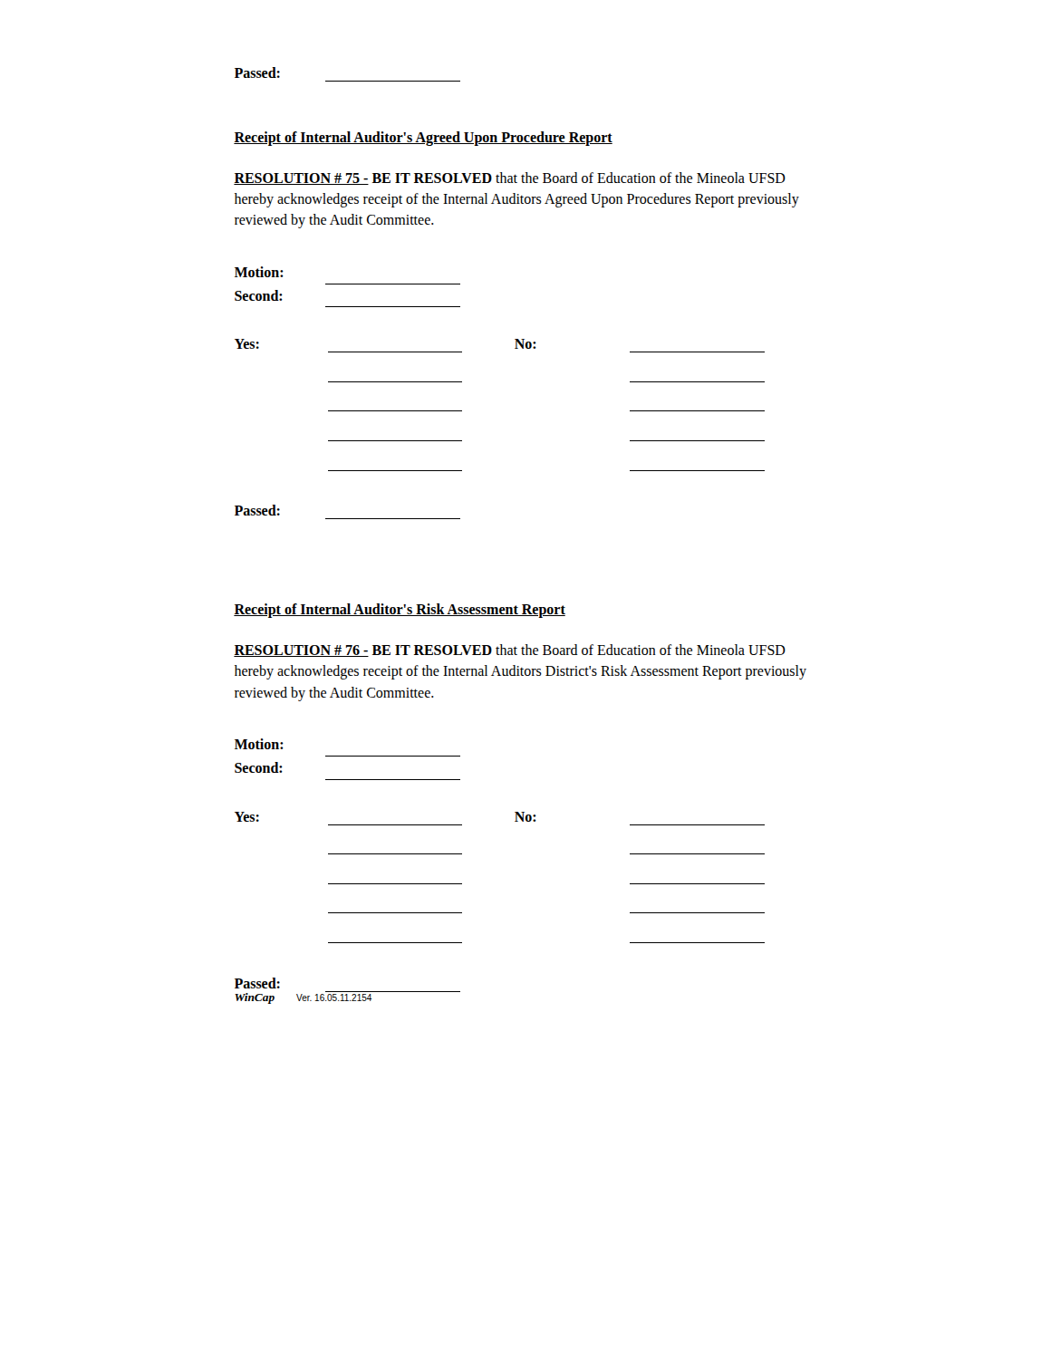Passed:
Receipt of Internal Auditor's Agreed Upon Procedure Report
RESOLUTION # 75 - BE IT RESOLVED that the Board of Education of the Mineola UFSD hereby acknowledges receipt of the Internal Auditors Agreed Upon Procedures Report previously reviewed by the Audit Committee.
Motion:
Second:
| Yes: | | No: | |
Passed:
Receipt of Internal Auditor's Risk Assessment Report
RESOLUTION # 76 - BE IT RESOLVED that the Board of Education of the Mineola UFSD hereby acknowledges receipt of the Internal Auditors District's Risk Assessment Report previously reviewed by the Audit Committee.
Motion:
Second:
| Yes: | | No: | |
Passed:
WinCap Ver. 16.05.11.2154